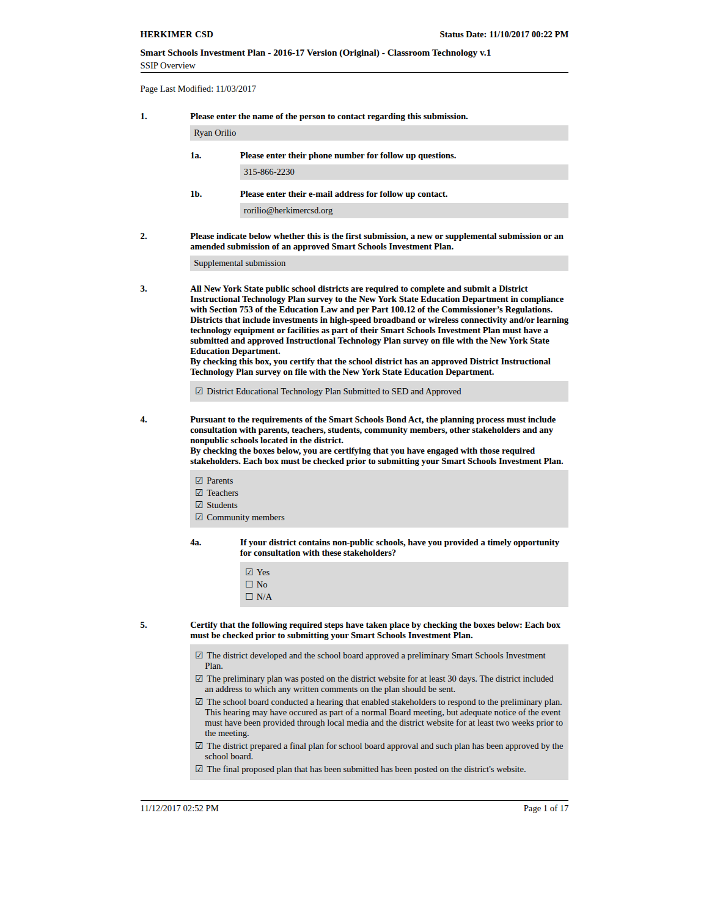HERKIMER CSD Status Date: 11/10/2017 00:22 PM
Smart Schools Investment Plan - 2016-17 Version (Original) - Classroom Technology v.1
SSIP Overview
Page Last Modified: 11/03/2017
1. Please enter the name of the person to contact regarding this submission.
Ryan Orilio
1a. Please enter their phone number for follow up questions.
315-866-2230
1b. Please enter their e-mail address for follow up contact.
rorilio@herkimercsd.org
2. Please indicate below whether this is the first submission, a new or supplemental submission or an amended submission of an approved Smart Schools Investment Plan.
Supplemental submission
3. All New York State public school districts are required to complete and submit a District Instructional Technology Plan survey to the New York State Education Department in compliance with Section 753 of the Education Law and per Part 100.12 of the Commissioner’s Regulations. Districts that include investments in high-speed broadband or wireless connectivity and/or learning technology equipment or facilities as part of their Smart Schools Investment Plan must have a submitted and approved Instructional Technology Plan survey on file with the New York State Education Department. By checking this box, you certify that the school district has an approved District Instructional Technology Plan survey on file with the New York State Education Department.
☑District Educational Technology Plan Submitted to SED and Approved
4. Pursuant to the requirements of the Smart Schools Bond Act, the planning process must include consultation with parents, teachers, students, community members, other stakeholders and any nonpublic schools located in the district. By checking the boxes below, you are certifying that you have engaged with those required stakeholders. Each box must be checked prior to submitting your Smart Schools Investment Plan.
☑Parents
☑Teachers
☑Students
☑Community members
4a. If your district contains non-public schools, have you provided a timely opportunity for consultation with these stakeholders?
☑Yes
☐No
☐N/A
5. Certify that the following required steps have taken place by checking the boxes below: Each box must be checked prior to submitting your Smart Schools Investment Plan.
☑The district developed and the school board approved a preliminary Smart Schools Investment Plan.
☑The preliminary plan was posted on the district website for at least 30 days. The district included an address to which any written comments on the plan should be sent.
☑The school board conducted a hearing that enabled stakeholders to respond to the preliminary plan. This hearing may have occured as part of a normal Board meeting, but adequate notice of the event must have been provided through local media and the district website for at least two weeks prior to the meeting.
☑The district prepared a final plan for school board approval and such plan has been approved by the school board.
☑The final proposed plan that has been submitted has been posted on the district's website.
11/12/2017 02:52 PM Page 1 of 17